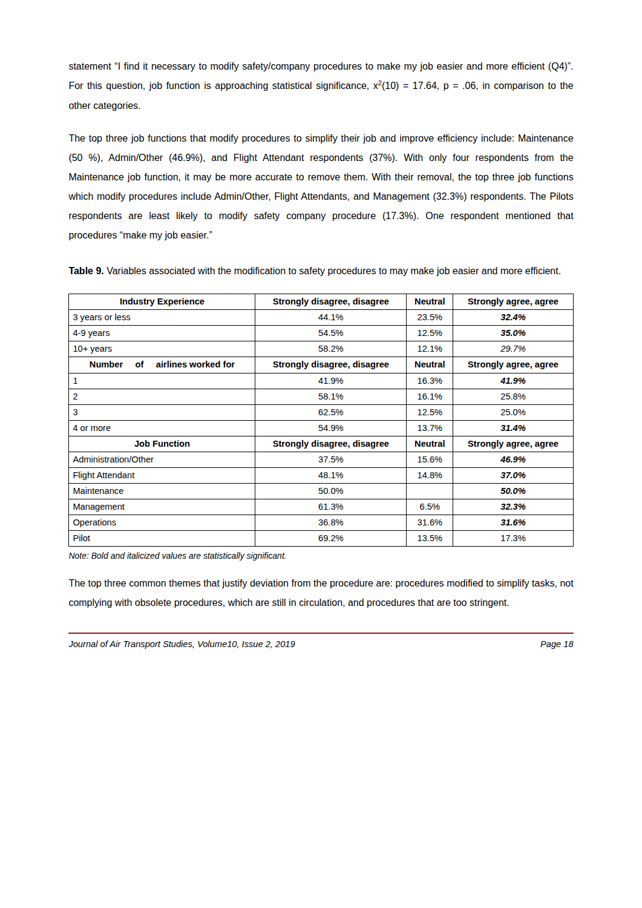statement “I find it necessary to modify safety/company procedures to make my job easier and more efficient (Q4)”. For this question, job function is approaching statistical significance, x2(10) = 17.64, p = .06, in comparison to the other categories.
The top three job functions that modify procedures to simplify their job and improve efficiency include: Maintenance (50 %), Admin/Other (46.9%), and Flight Attendant respondents (37%). With only four respondents from the Maintenance job function, it may be more accurate to remove them. With their removal, the top three job functions which modify procedures include Admin/Other, Flight Attendants, and Management (32.3%) respondents. The Pilots respondents are least likely to modify safety company procedure (17.3%). One respondent mentioned that procedures “make my job easier.”
Table 9. Variables associated with the modification to safety procedures to may make job easier and more efficient.
| Industry Experience | Strongly disagree, disagree | Neutral | Strongly agree, agree |
| --- | --- | --- | --- |
| 3 years or less | 44.1% | 23.5% | 32.4% |
| 4-9 years | 54.5% | 12.5% | 35.0% |
| 10+ years | 58.2% | 12.1% | 29.7% |
| Number of airlines worked for | Strongly disagree, disagree | Neutral | Strongly agree, agree |
| 1 | 41.9% | 16.3% | 41.9% |
| 2 | 58.1% | 16.1% | 25.8% |
| 3 | 62.5% | 12.5% | 25.0% |
| 4 or more | 54.9% | 13.7% | 31.4% |
| Job Function | Strongly disagree, disagree | Neutral | Strongly agree, agree |
| Administration/Other | 37.5% | 15.6% | 46.9% |
| Flight Attendant | 48.1% | 14.8% | 37.0% |
| Maintenance | 50.0% | | 50.0% |
| Management | 61.3% | 6.5% | 32.3% |
| Operations | 36.8% | 31.6% | 31.6% |
| Pilot | 69.2% | 13.5% | 17.3% |
Note: Bold and italicized values are statistically significant.
The top three common themes that justify deviation from the procedure are: procedures modified to simplify tasks, not complying with obsolete procedures, which are still in circulation, and procedures that are too stringent.
Journal of Air Transport Studies, Volume10, Issue 2, 2019 Page 18